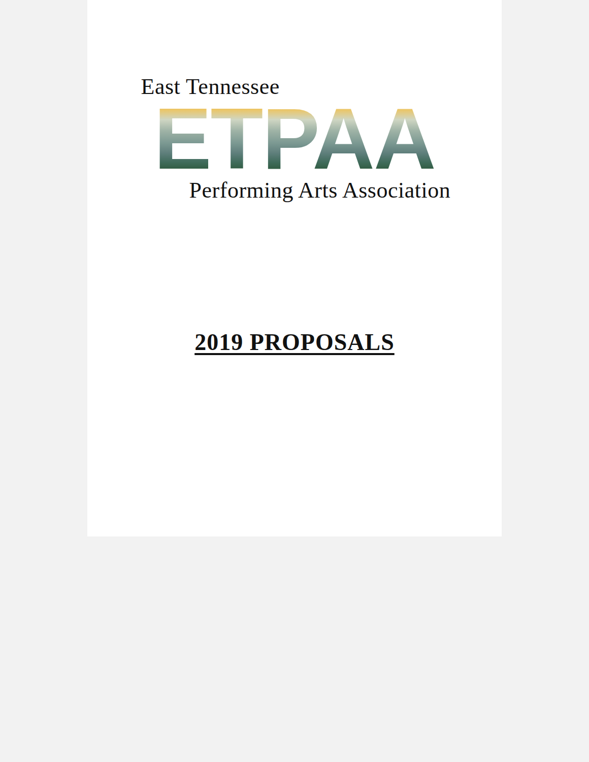East Tennessee
ETPAA
Performing Arts Association
2019 PROPOSALS